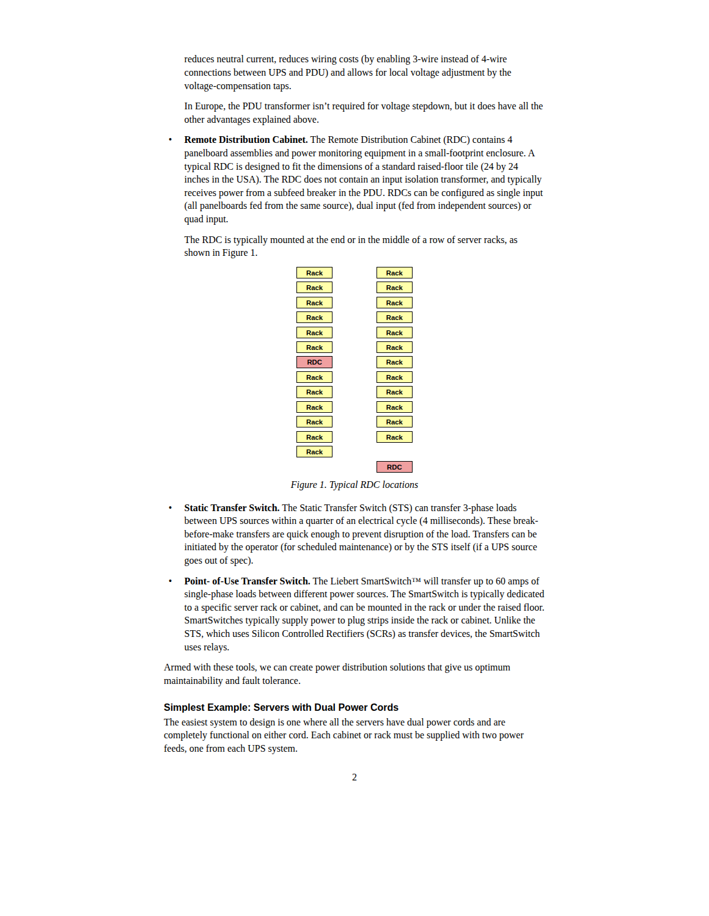reduces neutral current, reduces wiring costs (by enabling 3-wire instead of 4-wire connections between UPS and PDU) and allows for local voltage adjustment by the voltage-compensation taps.
In Europe, the PDU transformer isn’t required for voltage stepdown, but it does have all the other advantages explained above.
Remote Distribution Cabinet. The Remote Distribution Cabinet (RDC) contains 4 panelboard assemblies and power monitoring equipment in a small-footprint enclosure. A typical RDC is designed to fit the dimensions of a standard raised-floor tile (24 by 24 inches in the USA). The RDC does not contain an input isolation transformer, and typically receives power from a subfeed breaker in the PDU. RDCs can be configured as single input (all panelboards fed from the same source), dual input (fed from independent sources) or quad input.
The RDC is typically mounted at the end or in the middle of a row of server racks, as shown in Figure 1.
Rack
Rack
Rack
Rack
Rack
Rack
RDC
Rack
Rack
Rack
Rack
Rack
Rack
Rack
Rack
Rack
Rack
Rack
Rack
Rack
Rack
Rack
Rack
Rack
Rack
RDC
Figure 1. Typical RDC locations
Static Transfer Switch. The Static Transfer Switch (STS) can transfer 3-phase loads between UPS sources within a quarter of an electrical cycle (4 milliseconds). These break-before-make transfers are quick enough to prevent disruption of the load. Transfers can be initiated by the operator (for scheduled maintenance) or by the STS itself (if a UPS source goes out of spec).
Point- of-Use Transfer Switch. The Liebert SmartSwitch™ will transfer up to 60 amps of single-phase loads between different power sources. The SmartSwitch is typically dedicated to a specific server rack or cabinet, and can be mounted in the rack or under the raised floor. SmartSwitches typically supply power to plug strips inside the rack or cabinet. Unlike the STS, which uses Silicon Controlled Rectifiers (SCRs) as transfer devices, the SmartSwitch uses relays.
Armed with these tools, we can create power distribution solutions that give us optimum maintainability and fault tolerance.
Simplest Example: Servers with Dual Power Cords
The easiest system to design is one where all the servers have dual power cords and are completely functional on either cord. Each cabinet or rack must be supplied with two power feeds, one from each UPS system.
2